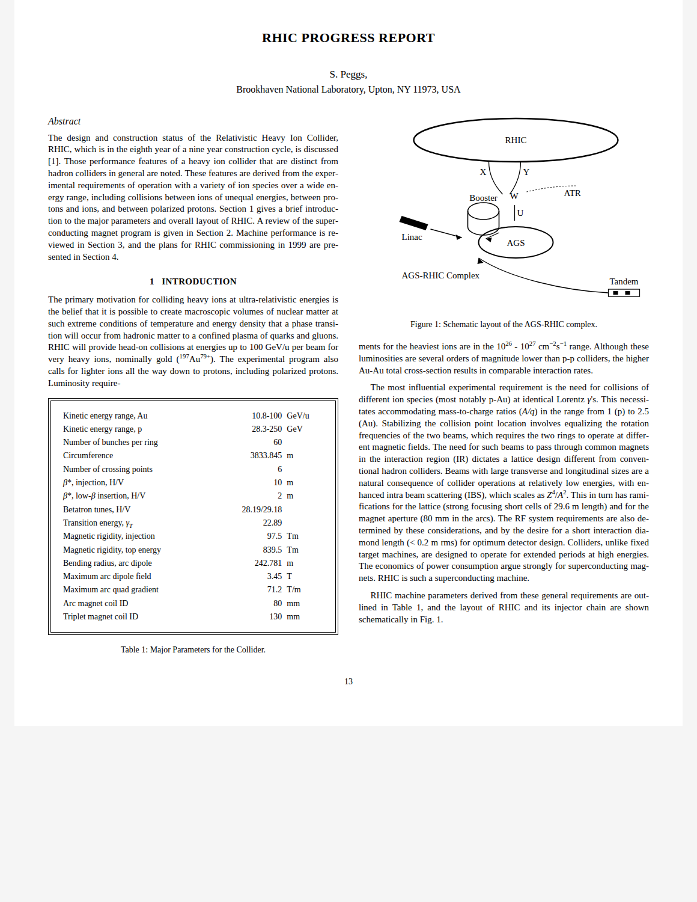RHIC PROGRESS REPORT
S. Peggs,
Brookhaven National Laboratory, Upton, NY 11973, USA
Abstract
The design and construction status of the Relativistic Heavy Ion Collider, RHIC, which is in the eighth year of a nine year construction cycle, is discussed [1]. Those performance features of a heavy ion collider that are distinct from hadron colliders in general are noted. These features are derived from the experimental requirements of operation with a variety of ion species over a wide energy range, including collisions between ions of unequal energies, between protons and ions, and between polarized protons. Section 1 gives a brief introduction to the major parameters and overall layout of RHIC. A review of the superconducting magnet program is given in Section 2. Machine performance is reviewed in Section 3, and the plans for RHIC commissioning in 1999 are presented in Section 4.
1 INTRODUCTION
The primary motivation for colliding heavy ions at ultra-relativistic energies is the belief that it is possible to create macroscopic volumes of nuclear matter at such extreme conditions of temperature and energy density that a phase transition will occur from hadronic matter to a confined plasma of quarks and gluons. RHIC will provide head-on collisions at energies up to 100 GeV/u per beam for very heavy ions, nominally gold (197Au79+). The experimental program also calls for lighter ions all the way down to protons, including polarized protons. Luminosity require-
| Kinetic energy range, Au | 10.8-100 | GeV/u |
| Kinetic energy range, p | 28.3-250 | GeV |
| Number of bunches per ring | 60 | |
| Circumference | 3833.845 | m |
| Number of crossing points | 6 | |
| β *, injection, H/V | 10 | m |
| β *, low- β insertion, H/V | 2 | m |
| Betatron tunes, H/V | 28.19/29.18 | |
| Transition energy, γ T | 22.89 | |
| Magnetic rigidity, injection | 97.5 | Tm |
| Magnetic rigidity, top energy | 839.5 | Tm |
| Bending radius, arc dipole | 242.781 | m |
| Maximum arc dipole field | 3.45 | T |
| Maximum arc quad gradient | 71.2 | T/m |
| Arc magnet coil ID | 80 | mm |
| Triplet magnet coil ID | 130 | mm |
Table 1: Major Parameters for the Collider.
RHIC X Y W ATR U Booster Linac AGS Tandem AGS-RHIC Complex
Figure 1: Schematic layout of the AGS-RHIC complex.
ments for the heaviest ions are in the 1026 - 1027 cm−2s−1 range. Although these luminosities are several orders of magnitude lower than p-p colliders, the higher Au-Au total cross-section results in comparable interaction rates.
The most influential experimental requirement is the need for collisions of different ion species (most notably p-Au) at identical Lorentz γ's. This necessitates accommodating mass-to-charge ratios (A/q) in the range from 1 (p) to 2.5 (Au). Stabilizing the collision point location involves equalizing the rotation frequencies of the two beams, which requires the two rings to operate at different magnetic fields. The need for such beams to pass through common magnets in the interaction region (IR) dictates a lattice design different from conventional hadron colliders. Beams with large transverse and longitudinal sizes are a natural consequence of collider operations at relatively low energies, with enhanced intra beam scattering (IBS), which scales as Z4/A2. This in turn has ramifications for the lattice (strong focusing short cells of 29.6 m length) and for the magnet aperture (80 mm in the arcs). The RF system requirements are also determined by these considerations, and by the desire for a short interaction diamond length (< 0.2 m rms) for optimum detector design. Colliders, unlike fixed target machines, are designed to operate for extended periods at high energies. The economics of power consumption argue strongly for superconducting magnets. RHIC is such a superconducting machine.
RHIC machine parameters derived from these general requirements are outlined in Table 1, and the layout of RHIC and its injector chain are shown schematically in Fig. 1.
13